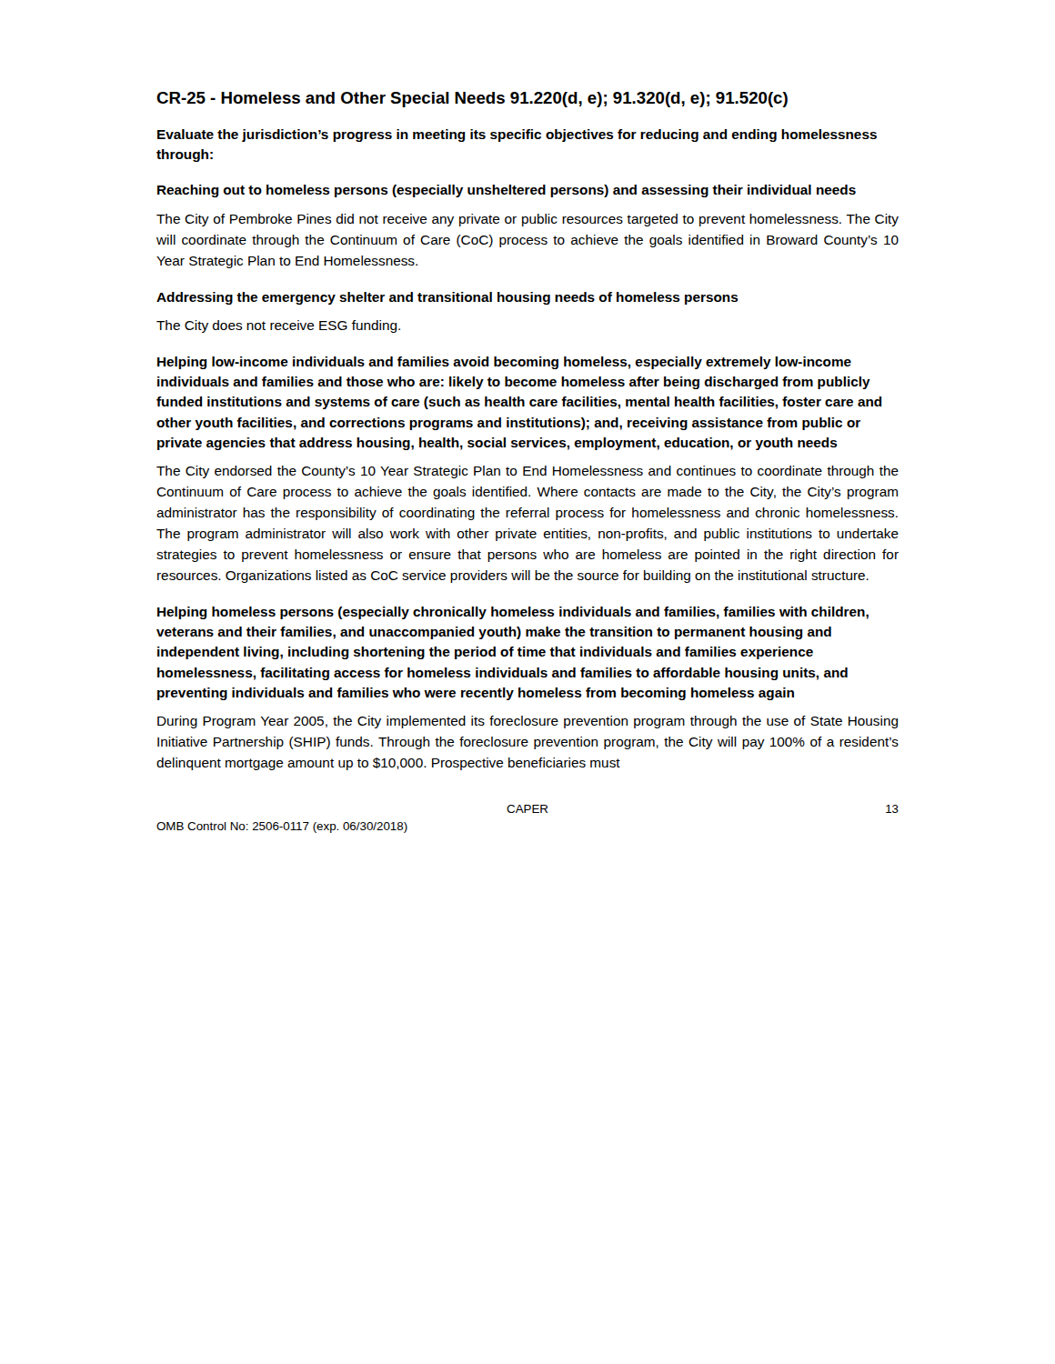CR-25 - Homeless and Other Special Needs 91.220(d, e); 91.320(d, e); 91.520(c)
Evaluate the jurisdiction’s progress in meeting its specific objectives for reducing and ending homelessness through:
Reaching out to homeless persons (especially unsheltered persons) and assessing their individual needs
The City of Pembroke Pines did not receive any private or public resources targeted to prevent homelessness. The City will coordinate through the Continuum of Care (CoC) process to achieve the goals identified in Broward County’s 10 Year Strategic Plan to End Homelessness.
Addressing the emergency shelter and transitional housing needs of homeless persons
The City does not receive ESG funding.
Helping low-income individuals and families avoid becoming homeless, especially extremely low-income individuals and families and those who are: likely to become homeless after being discharged from publicly funded institutions and systems of care (such as health care facilities, mental health facilities, foster care and other youth facilities, and corrections programs and institutions); and, receiving assistance from public or private agencies that address housing, health, social services, employment, education, or youth needs
The City endorsed the County’s 10 Year Strategic Plan to End Homelessness and continues to coordinate through the Continuum of Care process to achieve the goals identified. Where contacts are made to the City, the City’s program administrator has the responsibility of coordinating the referral process for homelessness and chronic homelessness. The program administrator will also work with other private entities, non-profits, and public institutions to undertake strategies to prevent homelessness or ensure that persons who are homeless are pointed in the right direction for resources. Organizations listed as CoC service providers will be the source for building on the institutional structure.
Helping homeless persons (especially chronically homeless individuals and families, families with children, veterans and their families, and unaccompanied youth) make the transition to permanent housing and independent living, including shortening the period of time that individuals and families experience homelessness, facilitating access for homeless individuals and families to affordable housing units, and preventing individuals and families who were recently homeless from becoming homeless again
During Program Year 2005, the City implemented its foreclosure prevention program through the use of State Housing Initiative Partnership (SHIP) funds. Through the foreclosure prevention program, the City will pay 100% of a resident’s delinquent mortgage amount up to $10,000. Prospective beneficiaries must
CAPER
13
OMB Control No: 2506-0117 (exp. 06/30/2018)